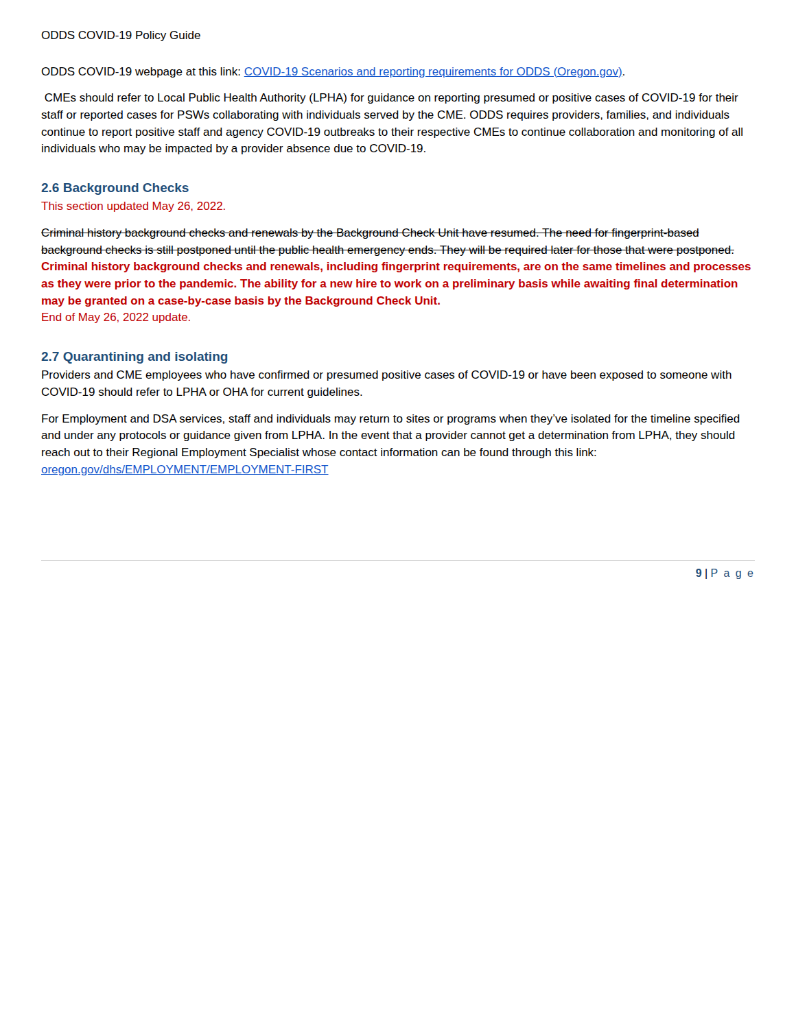ODDS COVID-19 Policy Guide
ODDS COVID-19 webpage at this link: COVID-19 Scenarios and reporting requirements for ODDS (Oregon.gov).
CMEs should refer to Local Public Health Authority (LPHA) for guidance on reporting presumed or positive cases of COVID-19 for their staff or reported cases for PSWs collaborating with individuals served by the CME. ODDS requires providers, families, and individuals continue to report positive staff and agency COVID-19 outbreaks to their respective CMEs to continue collaboration and monitoring of all individuals who may be impacted by a provider absence due to COVID-19.
2.6 Background Checks
This section updated May 26, 2022.
Criminal history background checks and renewals by the Background Check Unit have resumed. The need for fingerprint-based background checks is still postponed until the public health emergency ends. They will be required later for those that were postponed. Criminal history background checks and renewals, including fingerprint requirements, are on the same timelines and processes as they were prior to the pandemic. The ability for a new hire to work on a preliminary basis while awaiting final determination may be granted on a case-by-case basis by the Background Check Unit.
End of May 26, 2022 update.
2.7 Quarantining and isolating
Providers and CME employees who have confirmed or presumed positive cases of COVID-19 or have been exposed to someone with COVID-19 should refer to LPHA or OHA for current guidelines.
For Employment and DSA services, staff and individuals may return to sites or programs when they’ve isolated for the timeline specified and under any protocols or guidance given from LPHA. In the event that a provider cannot get a determination from LPHA, they should reach out to their Regional Employment Specialist whose contact information can be found through this link: oregon.gov/dhs/EMPLOYMENT/EMPLOYMENT-FIRST
9 | P a g e